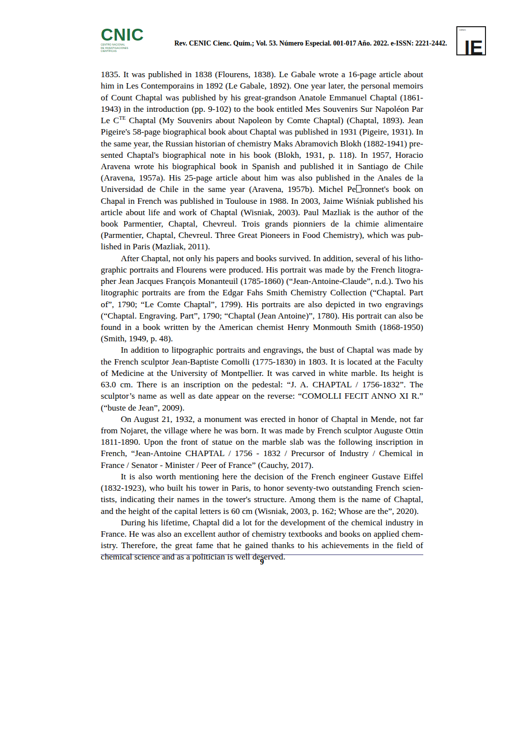CNIC Centro Nacional
de Investigaciones
Científicas
Rev. CENIC Cienc. Quím.; Vol. 53. Número Especial. 001-017 Año. 2022. e-ISSN: 2221-2442.
CENIC IE
1835. It was published in 1838 (Flourens, 1838). Le Gabale wrote a 16-page article about him in Les Contemporains in 1892 (Le Gabale, 1892). One year later, the personal memoirs of Count Chaptal was published by his great-grandson Anatole Emmanuel Chaptal (1861-1943) in the introduction (pp. 9-102) to the book entitled Mes Souvenirs Sur Napoléon Par Le CTE Chaptal (My Souvenirs about Napoleon by Comte Chaptal) (Chaptal, 1893). Jean Pigeire's 58-page biographical book about Chaptal was published in 1931 (Pigeire, 1931). In the same year, the Russian historian of chemistry Maks Abramovich Blokh (1882-1941) presented Chaptal's biographical note in his book (Blokh, 1931, p. 118). In 1957, Horacio Aravena wrote his biographical book in Spanish and published it in Santiago de Chile (Aravena, 1957a). His 25-page article about him was also published in the Anales de la Universidad de Chile in the same year (Aravena, 1957b). Michel Pe ronnet's book on Chapal in French was published in Toulouse in 1988. In 2003, Jaime Wiśniak published his article about life and work of Chaptal (Wisniak, 2003). Paul Mazliak is the author of the book Parmentier, Chaptal, Chevreul. Trois grands pionniers de la chimie alimentaire (Parmentier, Chaptal, Chevreul. Three Great Pioneers in Food Chemistry), which was published in Paris (Mazliak, 2011).
After Chaptal, not only his papers and books survived. In addition, several of his lithographic portraits and Flourens were produced. His portrait was made by the French litographer Jean Jacques François Monanteuil (1785-1860) (“Jean-Antoine-Claude”, n.d.). Two his litographic portraits are from the Edgar Fahs Smith Chemistry Collection (“Chaptal. Part of”, 1790; “Le Comte Chaptal”, 1799). His portraits are also depicted in two engravings (“Chaptal. Engraving. Part”, 1790; “Chaptal (Jean Antoine)”, 1780). His portrait can also be found in a book written by the American chemist Henry Monmouth Smith (1868-1950) (Smith, 1949, p. 48).
In addition to litpographic portraits and engravings, the bust of Chaptal was made by the French sculptor Jean-Baptiste Comolli (1775-1830) in 1803. It is located at the Faculty of Medicine at the University of Montpellier. It was carved in white marble. Its height is 63.0 cm. There is an inscription on the pedestal: “J. A. CHAPTAL / 1756-1832”. The sculptor’s name as well as date appear on the reverse: “COMOLLI FECIT ANNO XI R.” (“buste de Jean”, 2009).
On August 21, 1932, a monument was erected in honor of Chaptal in Mende, not far from Nojaret, the village where he was born. It was made by French sculptor Auguste Ottin 1811-1890. Upon the front of statue on the marble slab was the following inscription in French, “Jean-Antoine CHAPTAL / 1756 - 1832 / Precursor of Industry / Chemical in France / Senator - Minister / Peer of France” (Cauchy, 2017).
It is also worth mentioning here the decision of the French engineer Gustave Eiffel (1832-1923), who built his tower in Paris, to honor seventy-two outstanding French scientists, indicating their names in the tower's structure. Among them is the name of Chaptal, and the height of the capital letters is 60 cm (Wisniak, 2003, p. 162; Whose are the”, 2020).
During his lifetime, Chaptal did a lot for the development of the chemical industry in France. He was also an excellent author of chemistry textbooks and books on applied chemistry. Therefore, the great fame that he gained thanks to his achievements in the field of chemical science and as a politician is well deserved.
9